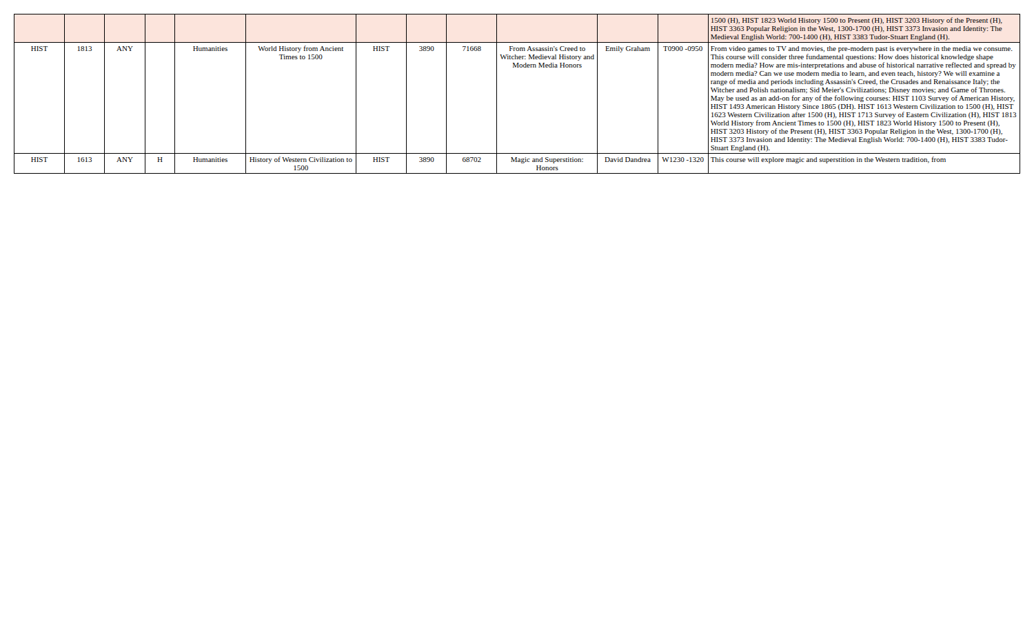| | | | | | | | | | | | | 1500 (H), HIST 1823 World History 1500 to Present (H), HIST 3203 History of the Present (H), HIST 3363 Popular Religion in the West, 1300-1700 (H), HIST 3373 Invasion and Identity: The Medieval English World: 700-1400 (H), HIST 3383 Tudor-Stuart England (H). |
| HIST | 1813 | ANY | | Humanities | World History from Ancient Times to 1500 | HIST | 3890 | 71668 | From Assassin's Creed to Witcher: Medieval History and Modern Media Honors | Emily Graham | T0900 -0950 | From video games to TV and movies, the pre-modern past is everywhere in the media we consume. This course will consider three fundamental questions: How does historical knowledge shape modern media? How are mis-interpretations and abuse of historical narrative reflected and spread by modern media? Can we use modern media to learn, and even teach, history? We will examine a range of media and periods including Assassin's Creed, the Crusades and Renaissance Italy; the Witcher and Polish nationalism; Sid Meier's Civilizations; Disney movies; and Game of Thrones. May be used as an add-on for any of the following courses: HIST 1103 Survey of American History, HIST 1493 American History Since 1865 (DH). HIST 1613 Western Civilization to 1500 (H), HIST 1623 Western Civilization after 1500 (H), HIST 1713 Survey of Eastern Civilization (H), HIST 1813 World History from Ancient Times to 1500 (H), HIST 1823 World History 1500 to Present (H), HIST 3203 History of the Present (H), HIST 3363 Popular Religion in the West, 1300-1700 (H), HIST 3373 Invasion and Identity: The Medieval English World: 700-1400 (H), HIST 3383 Tudor-Stuart England (H). |
| HIST | 1613 | ANY | H | Humanities | History of Western Civilization to 1500 | HIST | 3890 | 68702 | Magic and Superstition: Honors | David Dandrea | W1230 -1320 | This course will explore magic and superstition in the Western tradition, from |